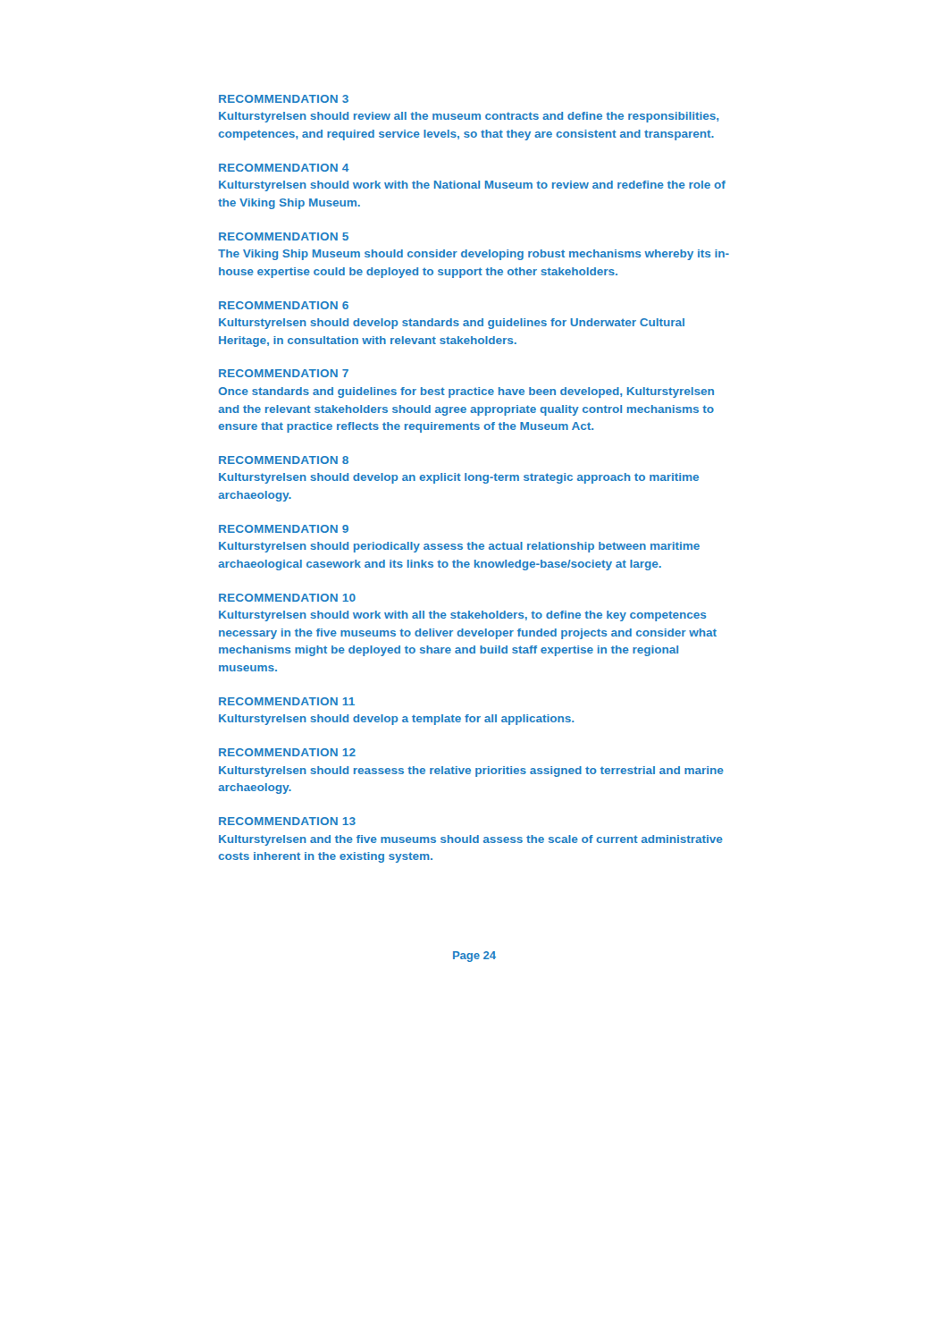RECOMMENDATION 3
Kulturstyrelsen should review all the museum contracts and define the responsibilities, competences, and required service levels, so that they are consistent and transparent.
RECOMMENDATION 4
Kulturstyrelsen should work with the National Museum to review and redefine the role of the Viking Ship Museum.
RECOMMENDATION 5
The Viking Ship Museum should consider developing robust mechanisms whereby its in-house expertise could be deployed to support the other stakeholders.
RECOMMENDATION 6
Kulturstyrelsen should develop standards and guidelines for Underwater Cultural Heritage, in consultation with relevant stakeholders.
RECOMMENDATION 7
Once standards and guidelines for best practice have been developed, Kulturstyrelsen and the relevant stakeholders should agree appropriate quality control mechanisms to ensure that practice reflects the requirements of the Museum Act.
RECOMMENDATION 8
Kulturstyrelsen should develop an explicit long-term strategic approach to maritime archaeology.
RECOMMENDATION 9
Kulturstyrelsen should periodically assess the actual relationship between maritime archaeological casework and its links to the knowledge-base/society at large.
RECOMMENDATION 10
Kulturstyrelsen should work with all the stakeholders, to define the key competences necessary in the five museums to deliver developer funded projects and consider what mechanisms might be deployed to share and build staff expertise in the regional museums.
RECOMMENDATION 11
Kulturstyrelsen should develop a template for all applications.
RECOMMENDATION 12
Kulturstyrelsen should reassess the relative priorities assigned to terrestrial and marine archaeology.
RECOMMENDATION 13
Kulturstyrelsen and the five museums should assess the scale of current administrative costs inherent in the existing system.
Page 24